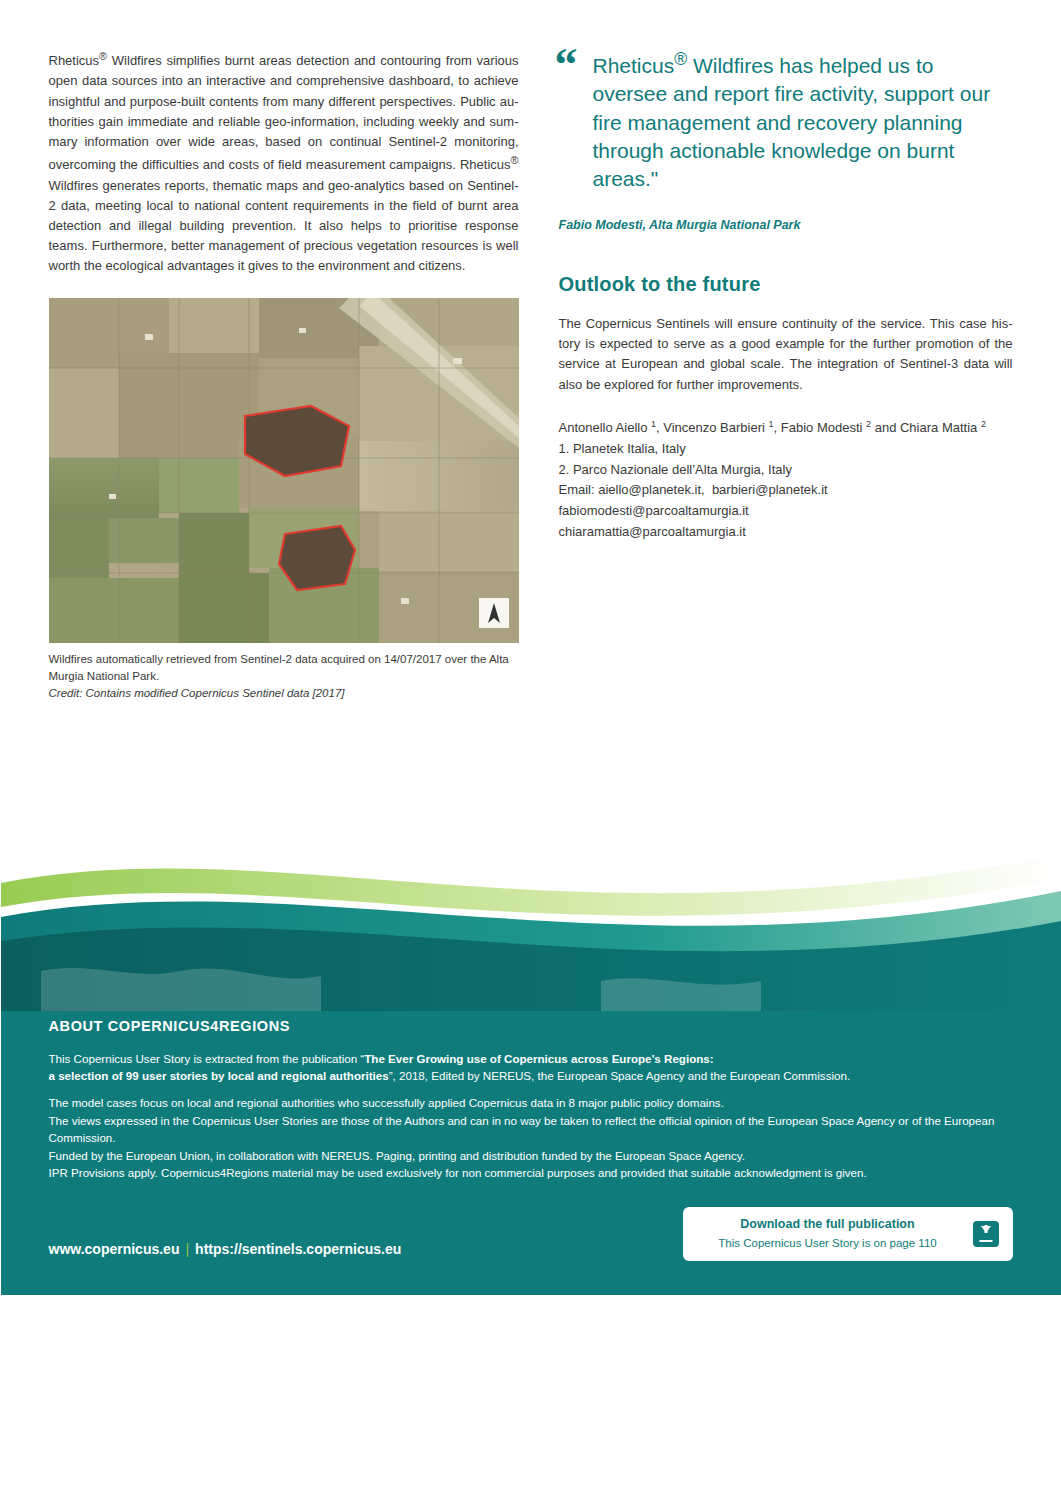Rheticus® Wildfires simplifies burnt areas detection and contouring from various open data sources into an interactive and comprehensive dashboard, to achieve insightful and purpose-built contents from many different perspectives. Public authorities gain immediate and reliable geo-information, including weekly and summary information over wide areas, based on continual Sentinel-2 monitoring, overcoming the difficulties and costs of field measurement campaigns. Rheticus® Wildfires generates reports, thematic maps and geo-analytics based on Sentinel-2 data, meeting local to national content requirements in the field of burnt area detection and illegal building prevention. It also helps to prioritise response teams. Furthermore, better management of precious vegetation resources is well worth the ecological advantages it gives to the environment and citizens.
Wildfires automatically retrieved from Sentinel-2 data acquired on 14/07/2017 over the Alta Murgia National Park. Credit: Contains modified Copernicus Sentinel data [2017]
“Rheticus® Wildfires has helped us to oversee and report fire activity, support our fire management and recovery planning through actionable knowledge on burnt areas."
Fabio Modesti, Alta Murgia National Park
Outlook to the future
The Copernicus Sentinels will ensure continuity of the service. This case history is expected to serve as a good example for the further promotion of the service at European and global scale. The integration of Sentinel-3 data will also be explored for further improvements.
Antonello Aiello 1, Vincenzo Barbieri 1, Fabio Modesti 2 and Chiara Mattia 2
1. Planetek Italia, Italy
2. Parco Nazionale dell’Alta Murgia, Italy
Email: aiello@planetek.it, barbieri@planetek.it
fabiomodesti@parcoaltamurgia.it
chiaramattia@parcoaltamurgia.it
ABOUT COPERNICUS4REGIONS
This Copernicus User Story is extracted from the publication “The Ever Growing use of Copernicus across Europe’s Regions:
a selection of 99 user stories by local and regional authorities”, 2018, Edited by NEREUS, the European Space Agency and the European Commission.
The model cases focus on local and regional authorities who successfully applied Copernicus data in 8 major public policy domains.
The views expressed in the Copernicus User Stories are those of the Authors and can in no way be taken to reflect the official opinion of the European Space Agency or of the European Commission.
Funded by the European Union, in collaboration with NEREUS. Paging, printing and distribution funded by the European Space Agency.
IPR Provisions apply. Copernicus4Regions material may be used exclusively for non commercial purposes and provided that suitable acknowledgment is given.
www.copernicus.eu|https://sentinels.copernicus.eu
Download the full publication This Copernicus User Story is on page 110